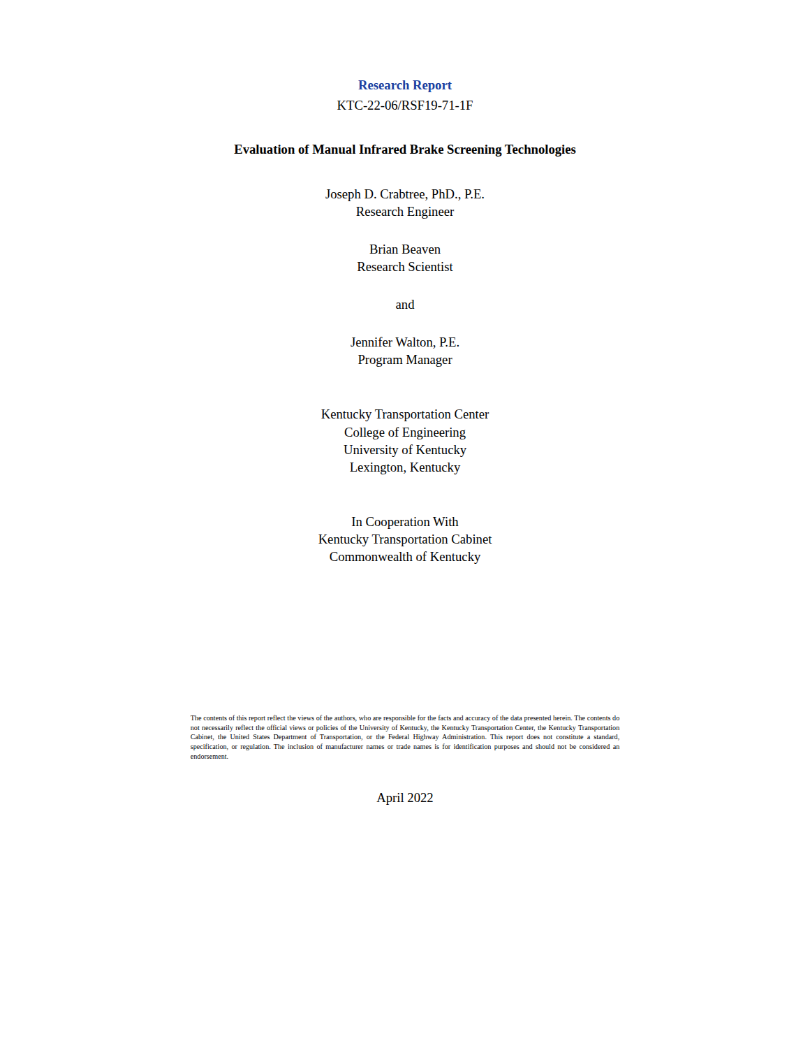Research Report
KTC-22-06/RSF19-71-1F
Evaluation of Manual Infrared Brake Screening Technologies
Joseph D. Crabtree, PhD., P.E.
Research Engineer
Brian Beaven
Research Scientist
and
Jennifer Walton, P.E.
Program Manager
Kentucky Transportation Center
College of Engineering
University of Kentucky
Lexington, Kentucky
In Cooperation With
Kentucky Transportation Cabinet
Commonwealth of Kentucky
The contents of this report reflect the views of the authors, who are responsible for the facts and accuracy of the data presented herein. The contents do not necessarily reflect the official views or policies of the University of Kentucky, the Kentucky Transportation Center, the Kentucky Transportation Cabinet, the United States Department of Transportation, or the Federal Highway Administration. This report does not constitute a standard, specification, or regulation. The inclusion of manufacturer names or trade names is for identification purposes and should not be considered an endorsement.
April 2022